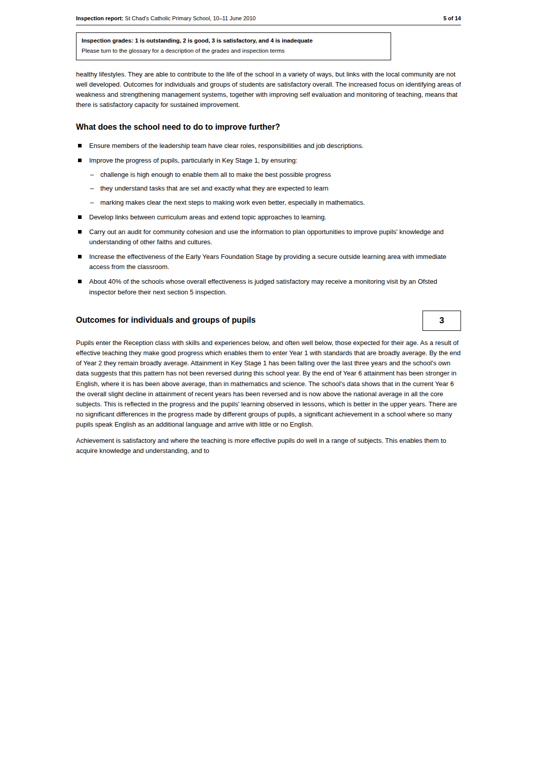Inspection report: St Chad's Catholic Primary School, 10–11 June 2010
5 of 14
Inspection grades: 1 is outstanding, 2 is good, 3 is satisfactory, and 4 is inadequate
Please turn to the glossary for a description of the grades and inspection terms
healthy lifestyles. They are able to contribute to the life of the school in a variety of ways, but links with the local community are not well developed. Outcomes for individuals and groups of students are satisfactory overall. The increased focus on identifying areas of weakness and strengthening management systems, together with improving self evaluation and monitoring of teaching, means that there is satisfactory capacity for sustained improvement.
What does the school need to do to improve further?
Ensure members of the leadership team have clear roles, responsibilities and job descriptions.
Improve the progress of pupils, particularly in Key Stage 1, by ensuring:
challenge is high enough to enable them all to make the best possible progress
they understand tasks that are set and exactly what they are expected to learn
marking makes clear the next steps to making work even better, especially in mathematics.
Develop links between curriculum areas and extend topic approaches to learning.
Carry out an audit for community cohesion and use the information to plan opportunities to improve pupils' knowledge and understanding of other faiths and cultures.
Increase the effectiveness of the Early Years Foundation Stage by providing a secure outside learning area with immediate access from the classroom.
About 40% of the schools whose overall effectiveness is judged satisfactory may receive a monitoring visit by an Ofsted inspector before their next section 5 inspection.
Outcomes for individuals and groups of pupils
3
Pupils enter the Reception class with skills and experiences below, and often well below, those expected for their age. As a result of effective teaching they make good progress which enables them to enter Year 1 with standards that are broadly average. By the end of Year 2 they remain broadly average. Attainment in Key Stage 1 has been falling over the last three years and the school's own data suggests that this pattern has not been reversed during this school year. By the end of Year 6 attainment has been stronger in English, where it is has been above average, than in mathematics and science. The school's data shows that in the current Year 6 the overall slight decline in attainment of recent years has been reversed and is now above the national average in all the core subjects. This is reflected in the progress and the pupils' learning observed in lessons, which is better in the upper years. There are no significant differences in the progress made by different groups of pupils, a significant achievement in a school where so many pupils speak English as an additional language and arrive with little or no English.
Achievement is satisfactory and where the teaching is more effective pupils do well in a range of subjects. This enables them to acquire knowledge and understanding, and to